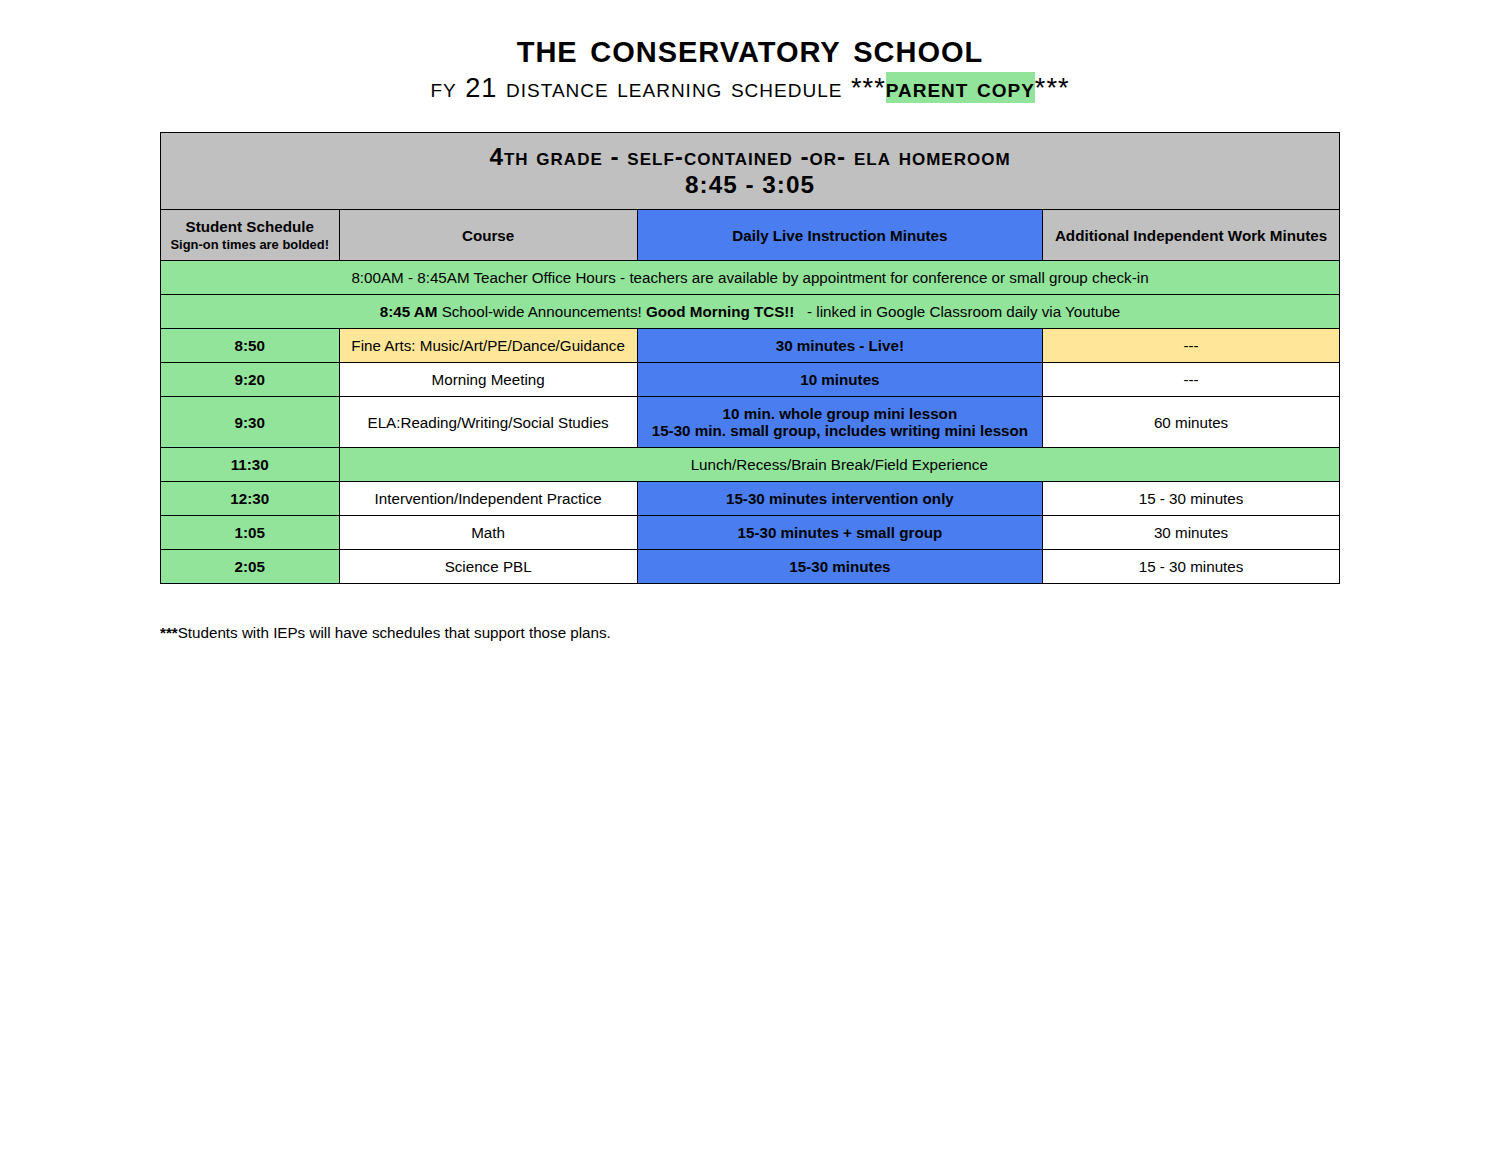The Conservatory School
FY 21 Distance Learning Schedule ***Parent Copy***
4th Grade - Self-Contained -or- ELA Homeroom 8:45 - 3:05
| Student Schedule Sign-on times are bolded! | Course | Daily Live Instruction Minutes | Additional Independent Work Minutes |
| --- | --- | --- | --- |
| 8:00AM - 8:45AM Teacher Office Hours - teachers are available by appointment for conference or small group check-in |
| 8:45 AM School-wide Announcements! Good Morning TCS!! - linked in Google Classroom daily via Youtube |
| 8:50 | Fine Arts: Music/Art/PE/Dance/Guidance | 30 minutes - Live! | --- |
| 9:20 | Morning Meeting | 10 minutes | --- |
| 9:30 | ELA:Reading/Writing/Social Studies | 10 min. whole group mini lesson 15-30 min. small group, includes writing mini lesson | 60 minutes |
| 11:30 | Lunch/Recess/Brain Break/Field Experience |
| 12:30 | Intervention/Independent Practice | 15-30 minutes intervention only | 15 - 30 minutes |
| 1:05 | Math | 15-30 minutes + small group | 30 minutes |
| 2:05 | Science PBL | 15-30 minutes | 15 - 30 minutes |
***Students with IEPs will have schedules that support those plans.